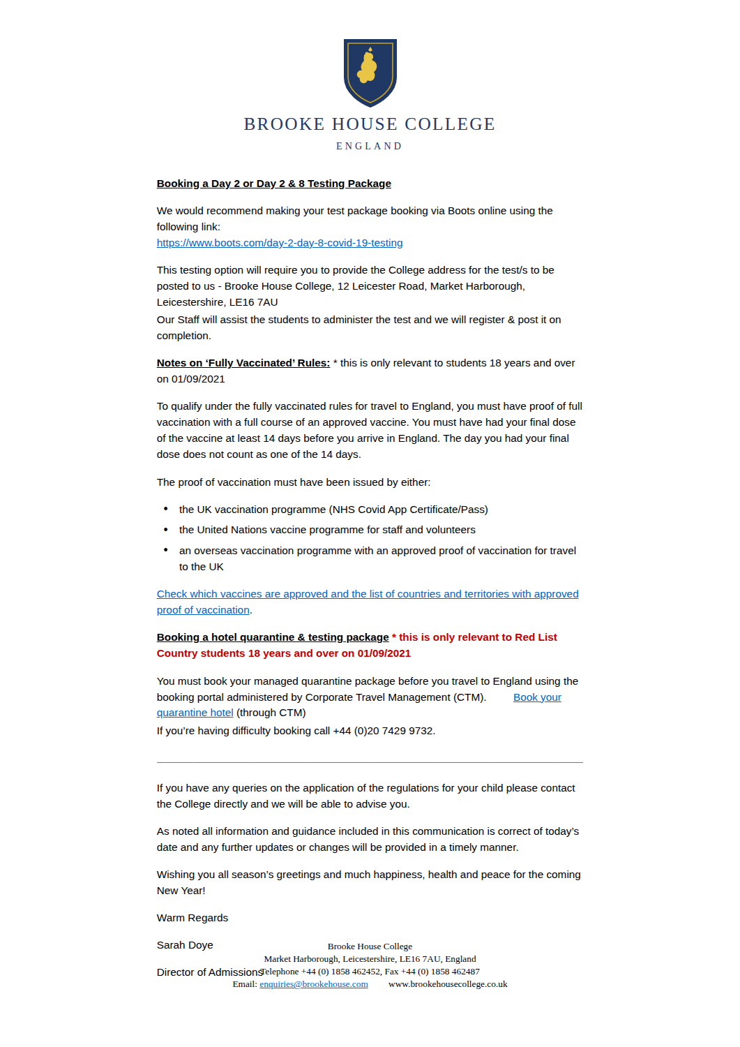BROOKE HOUSE COLLEGE
ENGLAND
Booking a Day 2 or Day 2 & 8 Testing Package
We would recommend making your test package booking via Boots online using the following link:
https://www.boots.com/day-2-day-8-covid-19-testing
This testing option will require you to provide the College address for the test/s to be posted to us - Brooke House College, 12 Leicester Road, Market Harborough, Leicestershire, LE16 7AU
Our Staff will assist the students to administer the test and we will register & post it on completion.
Notes on ‘Fully Vaccinated’ Rules: * this is only relevant to students 18 years and over on 01/09/2021
To qualify under the fully vaccinated rules for travel to England, you must have proof of full vaccination with a full course of an approved vaccine. You must have had your final dose of the vaccine at least 14 days before you arrive in England. The day you had your final dose does not count as one of the 14 days.
The proof of vaccination must have been issued by either:
the UK vaccination programme (NHS Covid App Certificate/Pass)
the United Nations vaccine programme for staff and volunteers
an overseas vaccination programme with an approved proof of vaccination for travel to the UK
Check which vaccines are approved and the list of countries and territories with approved proof of vaccination.
Booking a hotel quarantine & testing package * this is only relevant to Red List Country students 18 years and over on 01/09/2021
You must book your managed quarantine package before you travel to England using the booking portal administered by Corporate Travel Management (CTM). Book your quarantine hotel (through CTM)
If you’re having difficulty booking call +44 (0)20 7429 9732.
_______________________________________________________________________________________
If you have any queries on the application of the regulations for your child please contact the College directly and we will be able to advise you.
As noted all information and guidance included in this communication is correct of today’s date and any further updates or changes will be provided in a timely manner.
Wishing you all season’s greetings and much happiness, health and peace for the coming New Year!
Warm Regards
Sarah Doye
Director of Admissions
Brooke House College
Market Harborough, Leicestershire, LE16 7AU, England
Telephone +44 (0) 1858 462452, Fax +44 (0) 1858 462487
Email: enquiries@brookehouse.com www.brookehousecollege.co.uk